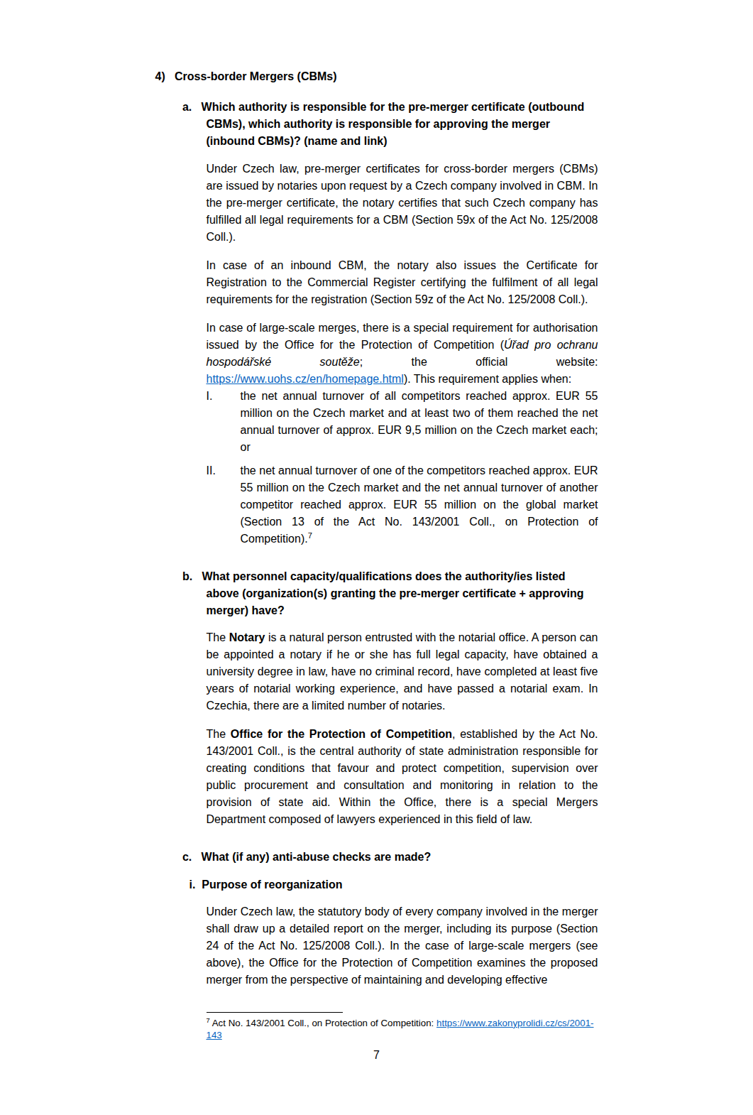4) Cross-border Mergers (CBMs)
a. Which authority is responsible for the pre-merger certificate (outbound CBMs), which authority is responsible for approving the merger (inbound CBMs)? (name and link)
Under Czech law, pre-merger certificates for cross-border mergers (CBMs) are issued by notaries upon request by a Czech company involved in CBM. In the pre-merger certificate, the notary certifies that such Czech company has fulfilled all legal requirements for a CBM (Section 59x of the Act No. 125/2008 Coll.).
In case of an inbound CBM, the notary also issues the Certificate for Registration to the Commercial Register certifying the fulfilment of all legal requirements for the registration (Section 59z of the Act No. 125/2008 Coll.).
In case of large-scale merges, there is a special requirement for authorisation issued by the Office for the Protection of Competition (Úřad pro ochranu hospodářské soutěže; the official website: https://www.uohs.cz/en/homepage.html). This requirement applies when:
I. the net annual turnover of all competitors reached approx. EUR 55 million on the Czech market and at least two of them reached the net annual turnover of approx. EUR 9,5 million on the Czech market each; or
II. the net annual turnover of one of the competitors reached approx. EUR 55 million on the Czech market and the net annual turnover of another competitor reached approx. EUR 55 million on the global market (Section 13 of the Act No. 143/2001 Coll., on Protection of Competition).7
b. What personnel capacity/qualifications does the authority/ies listed above (organization(s) granting the pre-merger certificate + approving merger) have?
The Notary is a natural person entrusted with the notarial office. A person can be appointed a notary if he or she has full legal capacity, have obtained a university degree in law, have no criminal record, have completed at least five years of notarial working experience, and have passed a notarial exam. In Czechia, there are a limited number of notaries.
The Office for the Protection of Competition, established by the Act No. 143/2001 Coll., is the central authority of state administration responsible for creating conditions that favour and protect competition, supervision over public procurement and consultation and monitoring in relation to the provision of state aid. Within the Office, there is a special Mergers Department composed of lawyers experienced in this field of law.
c. What (if any) anti-abuse checks are made?
i. Purpose of reorganization
Under Czech law, the statutory body of every company involved in the merger shall draw up a detailed report on the merger, including its purpose (Section 24 of the Act No. 125/2008 Coll.). In the case of large-scale mergers (see above), the Office for the Protection of Competition examines the proposed merger from the perspective of maintaining and developing effective
7 Act No. 143/2001 Coll., on Protection of Competition: https://www.zakonyprolidi.cz/cs/2001-143
7